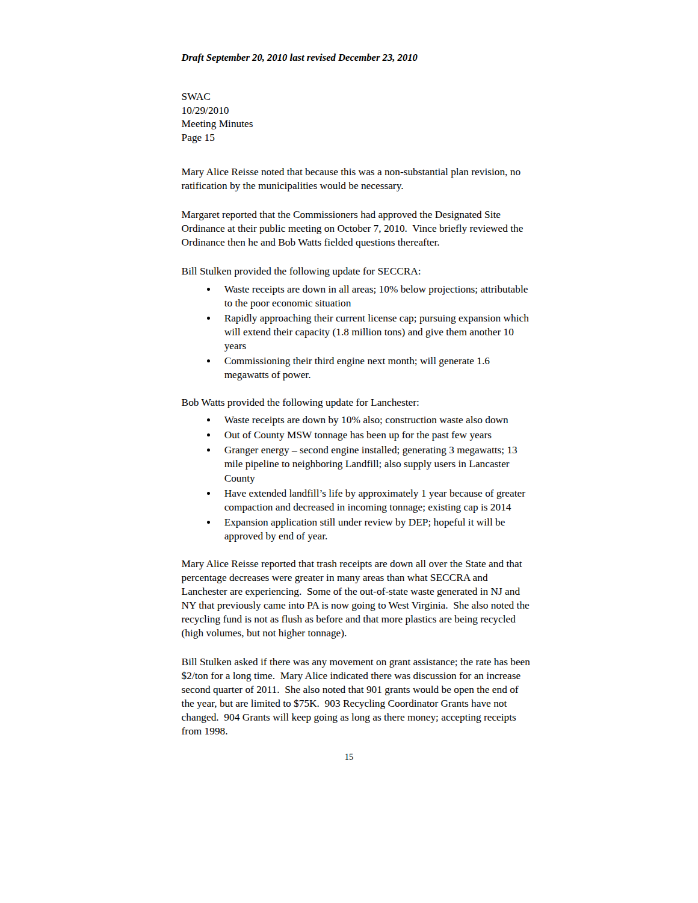Draft September 20, 2010 last revised December 23, 2010
SWAC
10/29/2010
Meeting Minutes
Page 15
Mary Alice Reisse noted that because this was a non-substantial plan revision, no ratification by the municipalities would be necessary.
Margaret reported that the Commissioners had approved the Designated Site Ordinance at their public meeting on October 7, 2010. Vince briefly reviewed the Ordinance then he and Bob Watts fielded questions thereafter.
Bill Stulken provided the following update for SECCRA:
Waste receipts are down in all areas; 10% below projections; attributable to the poor economic situation
Rapidly approaching their current license cap; pursuing expansion which will extend their capacity (1.8 million tons) and give them another 10 years
Commissioning their third engine next month; will generate 1.6 megawatts of power.
Bob Watts provided the following update for Lanchester:
Waste receipts are down by 10% also; construction waste also down
Out of County MSW tonnage has been up for the past few years
Granger energy – second engine installed; generating 3 megawatts; 13 mile pipeline to neighboring Landfill; also supply users in Lancaster County
Have extended landfill’s life by approximately 1 year because of greater compaction and decreased in incoming tonnage; existing cap is 2014
Expansion application still under review by DEP; hopeful it will be approved by end of year.
Mary Alice Reisse reported that trash receipts are down all over the State and that percentage decreases were greater in many areas than what SECCRA and Lanchester are experiencing. Some of the out-of-state waste generated in NJ and NY that previously came into PA is now going to West Virginia. She also noted the recycling fund is not as flush as before and that more plastics are being recycled (high volumes, but not higher tonnage).
Bill Stulken asked if there was any movement on grant assistance; the rate has been $2/ton for a long time. Mary Alice indicated there was discussion for an increase second quarter of 2011. She also noted that 901 grants would be open the end of the year, but are limited to $75K. 903 Recycling Coordinator Grants have not changed. 904 Grants will keep going as long as there money; accepting receipts from 1998.
15